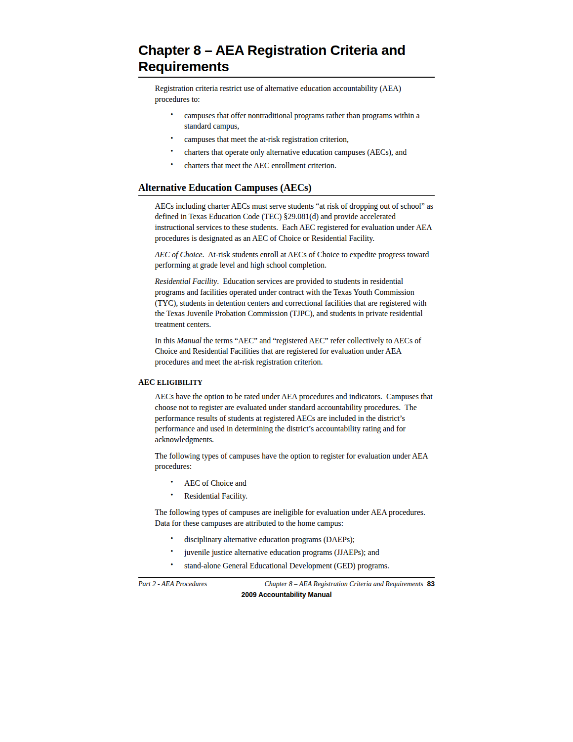Chapter 8 – AEA Registration Criteria and Requirements
Registration criteria restrict use of alternative education accountability (AEA) procedures to:
campuses that offer nontraditional programs rather than programs within a standard campus,
campuses that meet the at-risk registration criterion,
charters that operate only alternative education campuses (AECs), and
charters that meet the AEC enrollment criterion.
Alternative Education Campuses (AECs)
AECs including charter AECs must serve students “at risk of dropping out of school” as defined in Texas Education Code (TEC) §29.081(d) and provide accelerated instructional services to these students. Each AEC registered for evaluation under AEA procedures is designated as an AEC of Choice or Residential Facility.
AEC of Choice. At-risk students enroll at AECs of Choice to expedite progress toward performing at grade level and high school completion.
Residential Facility. Education services are provided to students in residential programs and facilities operated under contract with the Texas Youth Commission (TYC), students in detention centers and correctional facilities that are registered with the Texas Juvenile Probation Commission (TJPC), and students in private residential treatment centers.
In this Manual the terms “AEC” and “registered AEC” refer collectively to AECs of Choice and Residential Facilities that are registered for evaluation under AEA procedures and meet the at-risk registration criterion.
AEC ELIGIBILITY
AECs have the option to be rated under AEA procedures and indicators. Campuses that choose not to register are evaluated under standard accountability procedures. The performance results of students at registered AECs are included in the district’s performance and used in determining the district’s accountability rating and for acknowledgments.
The following types of campuses have the option to register for evaluation under AEA procedures:
AEC of Choice and
Residential Facility.
The following types of campuses are ineligible for evaluation under AEA procedures. Data for these campuses are attributed to the home campus:
disciplinary alternative education programs (DAEPs);
juvenile justice alternative education programs (JJAEPs); and
stand-alone General Educational Development (GED) programs.
Part 2 - AEA Procedures Chapter 8 – AEA Registration Criteria and Requirements83
2009 Accountability Manual